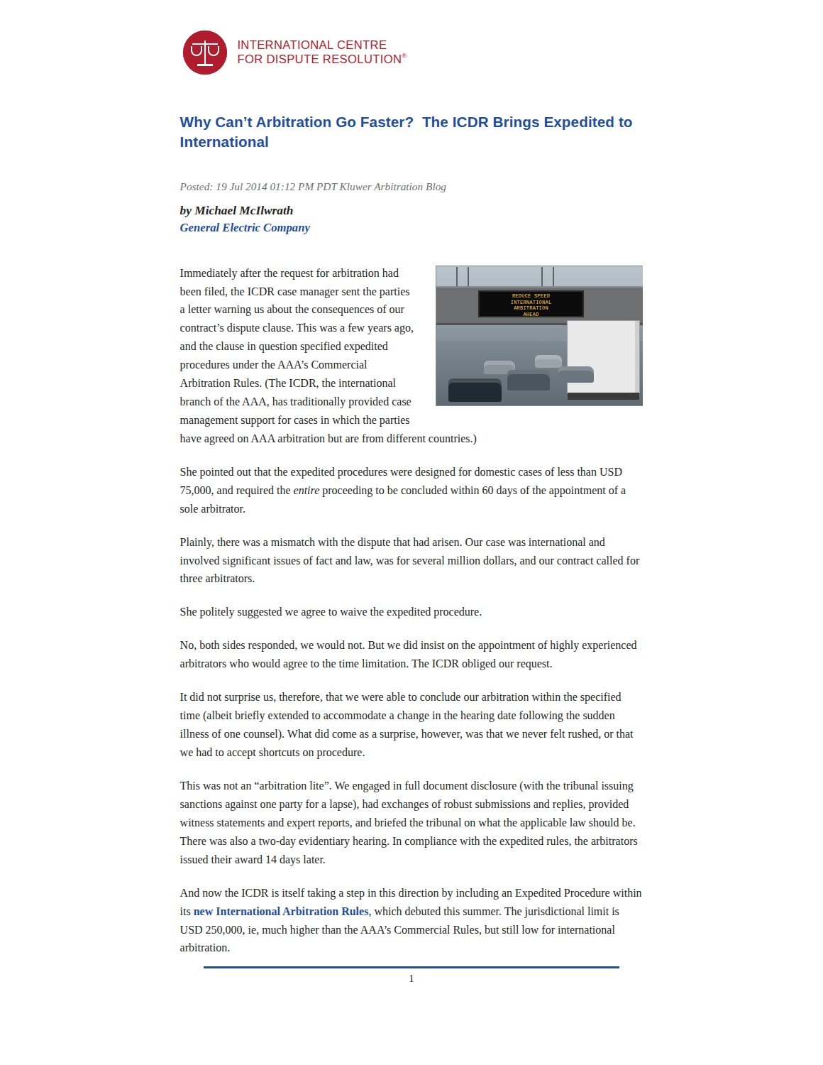INTERNATIONAL CENTRE FOR DISPUTE RESOLUTION®
Why Can’t Arbitration Go Faster? The ICDR Brings Expedited to International
Posted: 19 Jul 2014 01:12 PM PDT Kluwer Arbitration Blog
by Michael McIlwrath
General Electric Company
REDUCE SPEED
INTERNATIONAL
ARBITRATION
AHEAD
Immediately after the request for arbitration had been filed, the ICDR case manager sent the parties a letter warning us about the consequences of our contract’s dispute clause. This was a few years ago, and the clause in question specified expedited procedures under the AAA’s Commercial Arbitration Rules. (The ICDR, the international branch of the AAA, has traditionally provided case management support for cases in which the parties have agreed on AAA arbitration but are from different countries.)
She pointed out that the expedited procedures were designed for domestic cases of less than USD 75,000, and required the entire proceeding to be concluded within 60 days of the appointment of a sole arbitrator.
Plainly, there was a mismatch with the dispute that had arisen. Our case was international and involved significant issues of fact and law, was for several million dollars, and our contract called for three arbitrators.
She politely suggested we agree to waive the expedited procedure.
No, both sides responded, we would not. But we did insist on the appointment of highly experienced arbitrators who would agree to the time limitation. The ICDR obliged our request.
It did not surprise us, therefore, that we were able to conclude our arbitration within the specified time (albeit briefly extended to accommodate a change in the hearing date following the sudden illness of one counsel). What did come as a surprise, however, was that we never felt rushed, or that we had to accept shortcuts on procedure.
This was not an “arbitration lite”. We engaged in full document disclosure (with the tribunal issuing sanctions against one party for a lapse), had exchanges of robust submissions and replies, provided witness statements and expert reports, and briefed the tribunal on what the applicable law should be. There was also a two-day evidentiary hearing. In compliance with the expedited rules, the arbitrators issued their award 14 days later.
And now the ICDR is itself taking a step in this direction by including an Expedited Procedure within its new International Arbitration Rules, which debuted this summer. The jurisdictional limit is USD 250,000, ie, much higher than the AAA’s Commercial Rules, but still low for international arbitration.
1